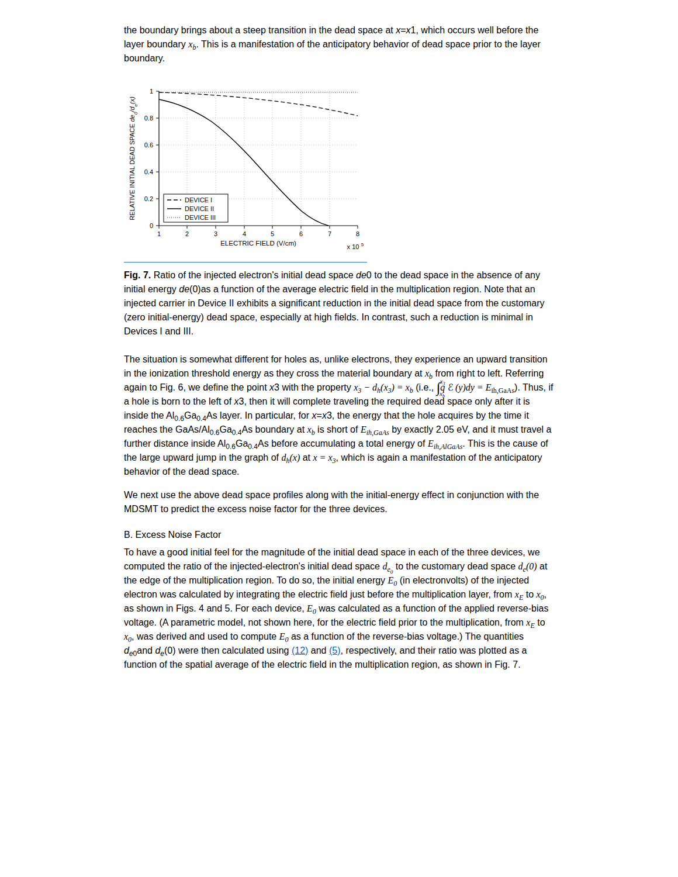the boundary brings about a steep transition in the dead space at x=x1, which occurs well before the layer boundary xb. This is a manifestation of the anticipatory behavior of dead space prior to the layer boundary.
1 0.8 0.6 0.4 0.2 0 1 2 3 4 5 6 7 8 ELECTRIC FIELD (V/cm) x 10 5 DEVICE I DEVICE II DEVICE III RELATIVE INITIAL DEAD SPACE de0/de(x)
Fig. 7. Ratio of the injected electron's initial dead space de0 to the dead space in the absence of any initial energy de(0)as a function of the average electric field in the multiplication region. Note that an injected carrier in Device II exhibits a significant reduction in the initial dead space from the customary (zero initial-energy) dead space, especially at high fields. In contrast, such a reduction is minimal in Devices I and III.
The situation is somewhat different for holes as, unlike electrons, they experience an upward transition in the ionization threshold energy as they cross the material boundary at xb from right to left. Referring again to Fig. 6, we define the point x3 with the property x3 − dh(x3) = xb (i.e., ∫x3 xb q ℰ (y)dy = Eih,GaAs). Thus, if a hole is born to the left of x3, then it will complete traveling the required dead space only after it is inside the Al0.6Ga0.4As layer. In particular, for x=x3, the energy that the hole acquires by the time it reaches the GaAs/Al0.6Ga0.4As boundary at xb is short of Eih,GaAs by exactly 2.05 eV, and it must travel a further distance inside Al0.6Ga0.4As before accumulating a total energy of Eih,AlGaAs. This is the cause of the large upward jump in the graph of dh(x) at x = x3, which is again a manifestation of the anticipatory behavior of the dead space.
We next use the above dead space profiles along with the initial-energy effect in conjunction with the MDSMT to predict the excess noise factor for the three devices.
B. Excess Noise Factor
To have a good initial feel for the magnitude of the initial dead space in each of the three devices, we computed the ratio of the injected-electron's initial dead space de0 to the customary dead space de(0) at the edge of the multiplication region. To do so, the initial energy E0 (in electronvolts) of the injected electron was calculated by integrating the electric field just before the multiplication layer, from xE to x0, as shown in Figs. 4 and 5. For each device, E0 was calculated as a function of the applied reverse-bias voltage. (A parametric model, not shown here, for the electric field prior to the multiplication, from xE to x0, was derived and used to compute E0 as a function of the reverse-bias voltage.) The quantities de0and de(0) were then calculated using (12) and (5), respectively, and their ratio was plotted as a function of the spatial average of the electric field in the multiplication region, as shown in Fig. 7.